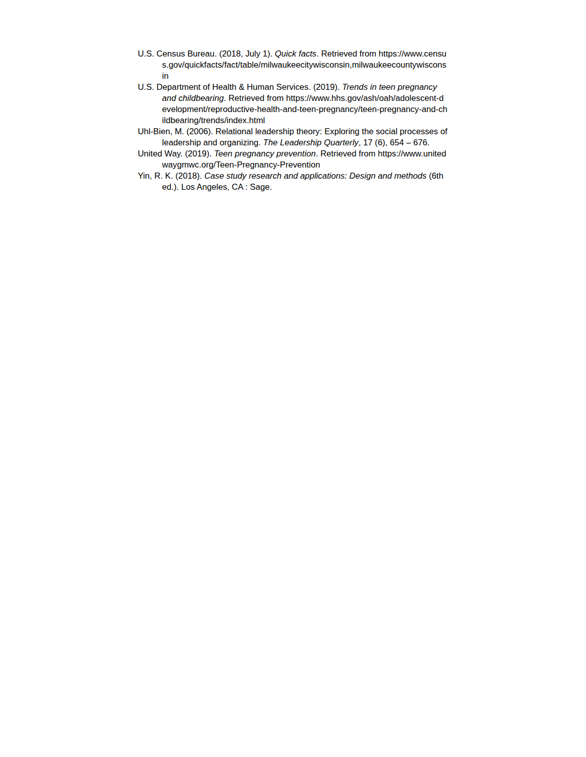U.S. Census Bureau. (2018, July 1). Quick facts. Retrieved from https://www.census.gov/quickfacts/fact/table/milwaukeecitywisconsin,milwaukeecountywisconsin
U.S. Department of Health & Human Services. (2019). Trends in teen pregnancy and childbearing. Retrieved from https://www.hhs.gov/ash/oah/adolescent-development/reproductive-health-and-teen-pregnancy/teen-pregnancy-and-childbearing/trends/index.html
Uhl-Bien, M. (2006). Relational leadership theory: Exploring the social processes of leadership and organizing. The Leadership Quarterly, 17 (6), 654 – 676.
United Way. (2019). Teen pregnancy prevention. Retrieved from https://www.unitedwaygmwc.org/Teen-Pregnancy-Prevention
Yin, R. K. (2018). Case study research and applications: Design and methods (6th ed.). Los Angeles, CA : Sage.